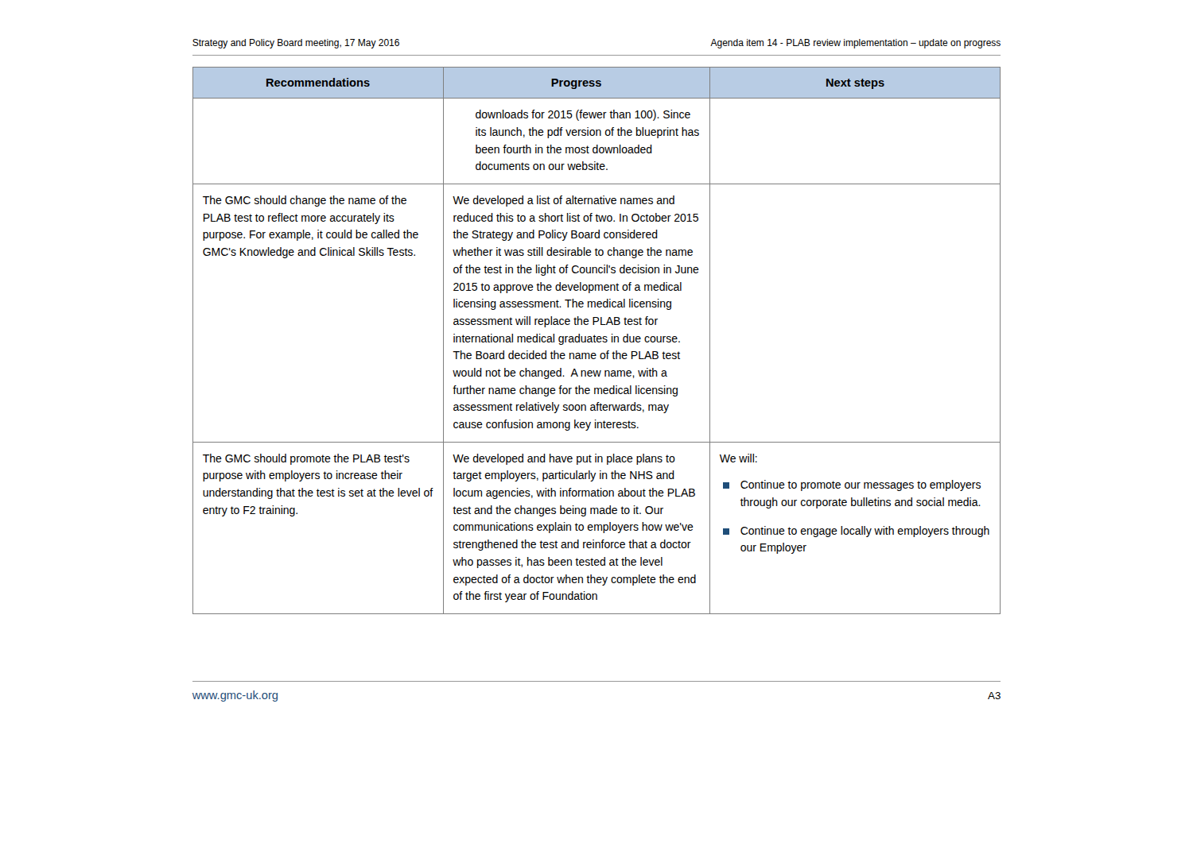Strategy and Policy Board meeting, 17 May 2016
Agenda item 14 - PLAB review implementation – update on progress
| Recommendations | Progress | Next steps |
| --- | --- | --- |
| | downloads for 2015 (fewer than 100). Since its launch, the pdf version of the blueprint has been fourth in the most downloaded documents on our website. | |
| The GMC should change the name of the PLAB test to reflect more accurately its purpose. For example, it could be called the GMC's Knowledge and Clinical Skills Tests. | We developed a list of alternative names and reduced this to a short list of two. In October 2015 the Strategy and Policy Board considered whether it was still desirable to change the name of the test in the light of Council's decision in June 2015 to approve the development of a medical licensing assessment. The medical licensing assessment will replace the PLAB test for international medical graduates in due course. The Board decided the name of the PLAB test would not be changed. A new name, with a further name change for the medical licensing assessment relatively soon afterwards, may cause confusion among key interests. | |
| The GMC should promote the PLAB test's purpose with employers to increase their understanding that the test is set at the level of entry to F2 training. | We developed and have put in place plans to target employers, particularly in the NHS and locum agencies, with information about the PLAB test and the changes being made to it. Our communications explain to employers how we've strengthened the test and reinforce that a doctor who passes it, has been tested at the level expected of a doctor when they complete the end of the first year of Foundation | We will: Continue to promote our messages to employers through our corporate bulletins and social media. Continue to engage locally with employers through our Employer |
www.gmc-uk.org
A3